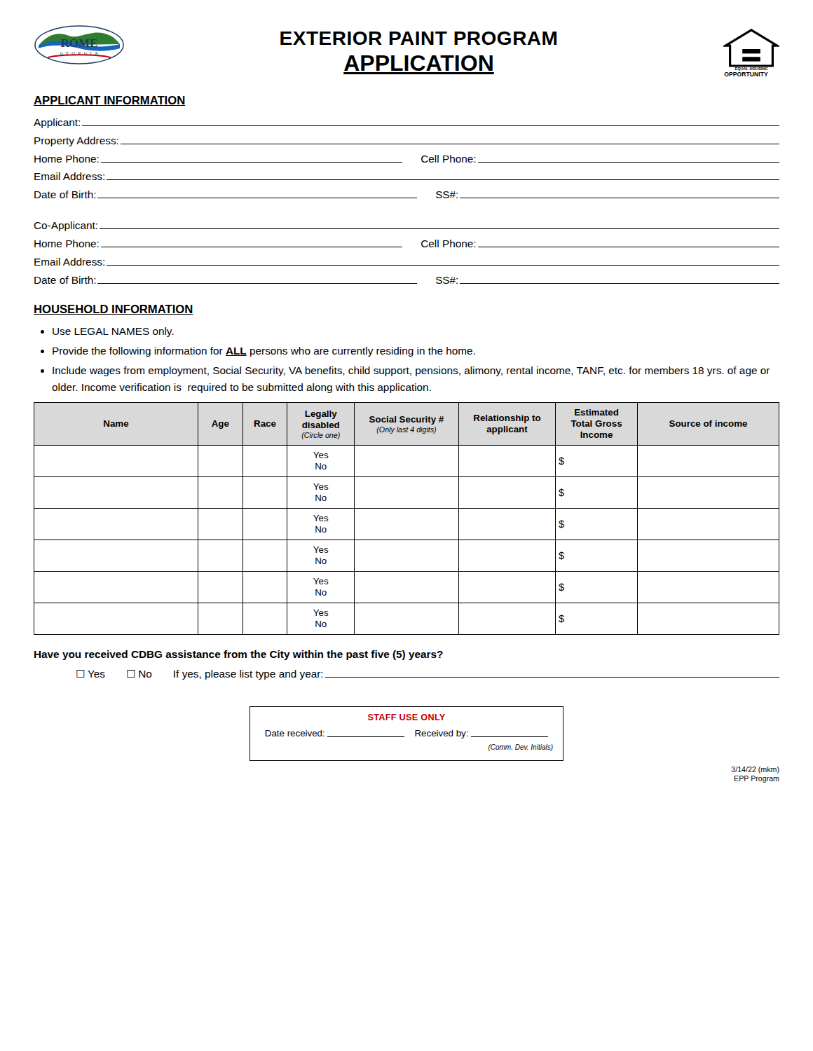ROME G·E·O·R·G·I·A
EXTERIOR PAINT PROGRAM
APPLICATION
EQUAL HOUSING
OPPORTUNITY
APPLICANT INFORMATION
Applicant:
Property Address:
Home Phone:
Cell Phone:
Email Address:
Date of Birth:
SS#:
Co-Applicant:
Home Phone:
Cell Phone:
Email Address:
Date of Birth:
SS#:
HOUSEHOLD INFORMATION
Use LEGAL NAMES only.
Provide the following information for ALL persons who are currently residing in the home.
Include wages from employment, Social Security, VA benefits, child support, pensions, alimony, rental income, TANF, etc. for members 18 yrs. of age or older. Income verification is required to be submitted along with this application.
| Name | Age | Race | Legally disabled (Circle one) | Social Security # (Only last 4 digits) | Relationship to applicant | Estimated Total Gross Income | Source of income |
| --- | --- | --- | --- | --- | --- | --- | --- |
| | | | Yes No | | | $ | |
| | | | Yes No | | | $ | |
| | | | Yes No | | | $ | |
| | | | Yes No | | | $ | |
| | | | Yes No | | | $ | |
| | | | Yes No | | | $ | |
Have you received CDBG assistance from the City within the past five (5) years?
☐ Yes ☐ No If yes, please list type and year:
STAFF USE ONLY
Date received: Received by:
(Comm. Dev. Initials)
3/14/22 (mkm)
EPP Program